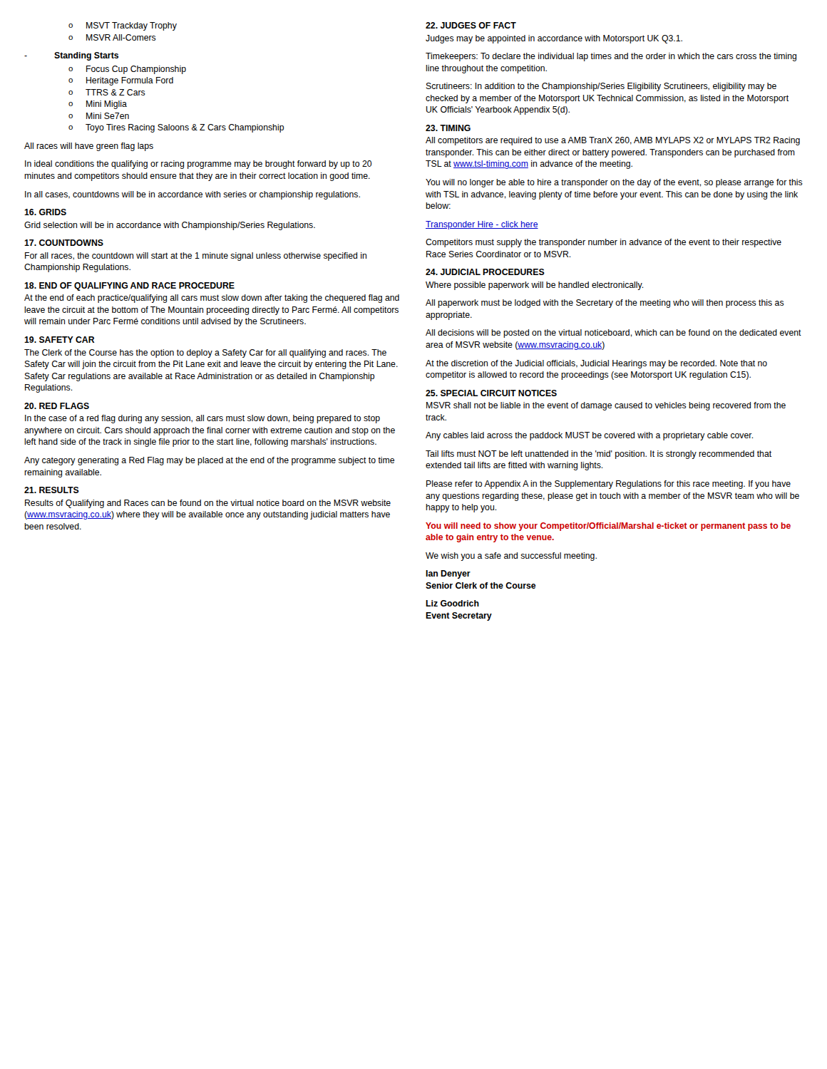oMSVT Trackday Trophy
oMSVR All-Comers
-Standing Starts
oFocus Cup Championship
oHeritage Formula Ford
oTTRS & Z Cars
oMini Miglia
oMini Se7en
oToyo Tires Racing Saloons & Z Cars Championship
All races will have green flag laps
In ideal conditions the qualifying or racing programme may be brought forward by up to 20 minutes and competitors should ensure that they are in their correct location in good time.
In all cases, countdowns will be in accordance with series or championship regulations.
16. GRIDS
Grid selection will be in accordance with Championship/Series Regulations.
17. COUNTDOWNS
For all races, the countdown will start at the 1 minute signal unless otherwise specified in Championship Regulations.
18. END OF QUALIFYING AND RACE PROCEDURE
At the end of each practice/qualifying all cars must slow down after taking the chequered flag and leave the circuit at the bottom of The Mountain proceeding directly to Parc Fermé. All competitors will remain under Parc Fermé conditions until advised by the Scrutineers.
19. SAFETY CAR
The Clerk of the Course has the option to deploy a Safety Car for all qualifying and races. The Safety Car will join the circuit from the Pit Lane exit and leave the circuit by entering the Pit Lane. Safety Car regulations are available at Race Administration or as detailed in Championship Regulations.
20. RED FLAGS
In the case of a red flag during any session, all cars must slow down, being prepared to stop anywhere on circuit. Cars should approach the final corner with extreme caution and stop on the left hand side of the track in single file prior to the start line, following marshals' instructions.
Any category generating a Red Flag may be placed at the end of the programme subject to time remaining available.
21. RESULTS
Results of Qualifying and Races can be found on the virtual notice board on the MSVR website (www.msvracing.co.uk) where they will be available once any outstanding judicial matters have been resolved.
22. JUDGES OF FACT
Judges may be appointed in accordance with Motorsport UK Q3.1.
Timekeepers: To declare the individual lap times and the order in which the cars cross the timing line throughout the competition.
Scrutineers: In addition to the Championship/Series Eligibility Scrutineers, eligibility may be checked by a member of the Motorsport UK Technical Commission, as listed in the Motorsport UK Officials' Yearbook Appendix 5(d).
23. TIMING
All competitors are required to use a AMB TranX 260, AMB MYLAPS X2 or MYLAPS TR2 Racing transponder. This can be either direct or battery powered. Transponders can be purchased from TSL at www.tsl-timing.com in advance of the meeting.
You will no longer be able to hire a transponder on the day of the event, so please arrange for this with TSL in advance, leaving plenty of time before your event. This can be done by using the link below:
Transponder Hire - click here
Competitors must supply the transponder number in advance of the event to their respective Race Series Coordinator or to MSVR.
24. JUDICIAL PROCEDURES
Where possible paperwork will be handled electronically.
All paperwork must be lodged with the Secretary of the meeting who will then process this as appropriate.
All decisions will be posted on the virtual noticeboard, which can be found on the dedicated event area of MSVR website (www.msvracing.co.uk)
At the discretion of the Judicial officials, Judicial Hearings may be recorded. Note that no competitor is allowed to record the proceedings (see Motorsport UK regulation C15).
25. SPECIAL CIRCUIT NOTICES
MSVR shall not be liable in the event of damage caused to vehicles being recovered from the track.
Any cables laid across the paddock MUST be covered with a proprietary cable cover.
Tail lifts must NOT be left unattended in the 'mid' position. It is strongly recommended that extended tail lifts are fitted with warning lights.
Please refer to Appendix A in the Supplementary Regulations for this race meeting. If you have any questions regarding these, please get in touch with a member of the MSVR team who will be happy to help you.
You will need to show your Competitor/Official/Marshal e-ticket or permanent pass to be able to gain entry to the venue.
We wish you a safe and successful meeting.
Ian Denyer
Senior Clerk of the Course
Liz Goodrich
Event Secretary